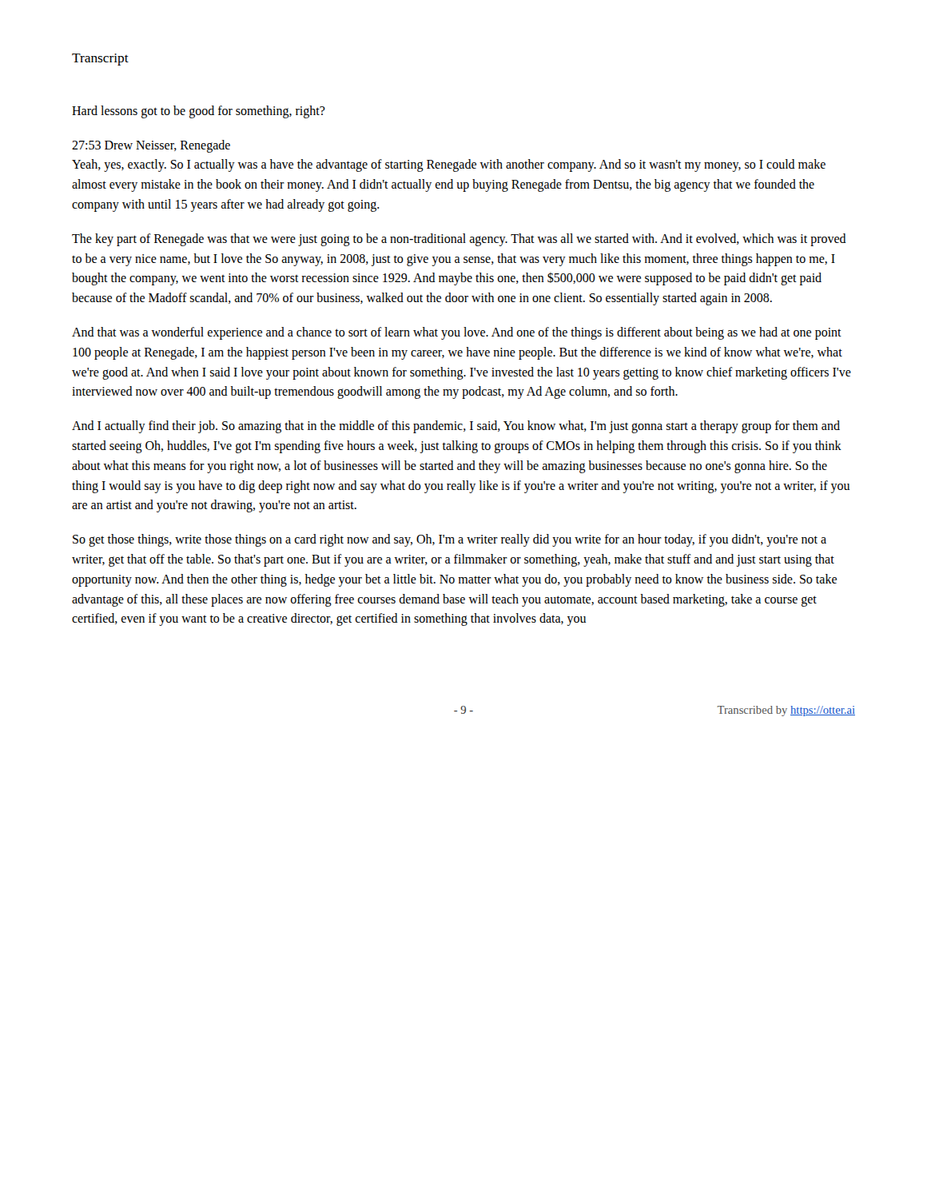Transcript
Hard lessons got to be good for something, right?
27:53 Drew Neisser, Renegade
Yeah, yes, exactly. So I actually was a have the advantage of starting Renegade with another company. And so it wasn't my money, so I could make almost every mistake in the book on their money. And I didn't actually end up buying Renegade from Dentsu, the big agency that we founded the company with until 15 years after we had already got going.
The key part of Renegade was that we were just going to be a non-traditional agency. That was all we started with. And it evolved, which was it proved to be a very nice name, but I love the So anyway, in 2008, just to give you a sense, that was very much like this moment, three things happen to me, I bought the company, we went into the worst recession since 1929. And maybe this one, then $500,000 we were supposed to be paid didn't get paid because of the Madoff scandal, and 70% of our business, walked out the door with one in one client. So essentially started again in 2008.
And that was a wonderful experience and a chance to sort of learn what you love. And one of the things is different about being as we had at one point 100 people at Renegade, I am the happiest person I've been in my career, we have nine people. But the difference is we kind of know what we're, what we're good at. And when I said I love your point about known for something. I've invested the last 10 years getting to know chief marketing officers I've interviewed now over 400 and built-up tremendous goodwill among the my podcast, my Ad Age column, and so forth.
And I actually find their job. So amazing that in the middle of this pandemic, I said, You know what, I'm just gonna start a therapy group for them and started seeing Oh, huddles, I've got I'm spending five hours a week, just talking to groups of CMOs in helping them through this crisis. So if you think about what this means for you right now, a lot of businesses will be started and they will be amazing businesses because no one's gonna hire. So the thing I would say is you have to dig deep right now and say what do you really like is if you're a writer and you're not writing, you're not a writer, if you are an artist and you're not drawing, you're not an artist.
So get those things, write those things on a card right now and say, Oh, I'm a writer really did you write for an hour today, if you didn't, you're not a writer, get that off the table. So that's part one. But if you are a writer, or a filmmaker or something, yeah, make that stuff and and just start using that opportunity now. And then the other thing is, hedge your bet a little bit. No matter what you do, you probably need to know the business side. So take advantage of this, all these places are now offering free courses demand base will teach you automate, account based marketing, take a course get certified, even if you want to be a creative director, get certified in something that involves data, you
- 9 - Transcribed by https://otter.ai